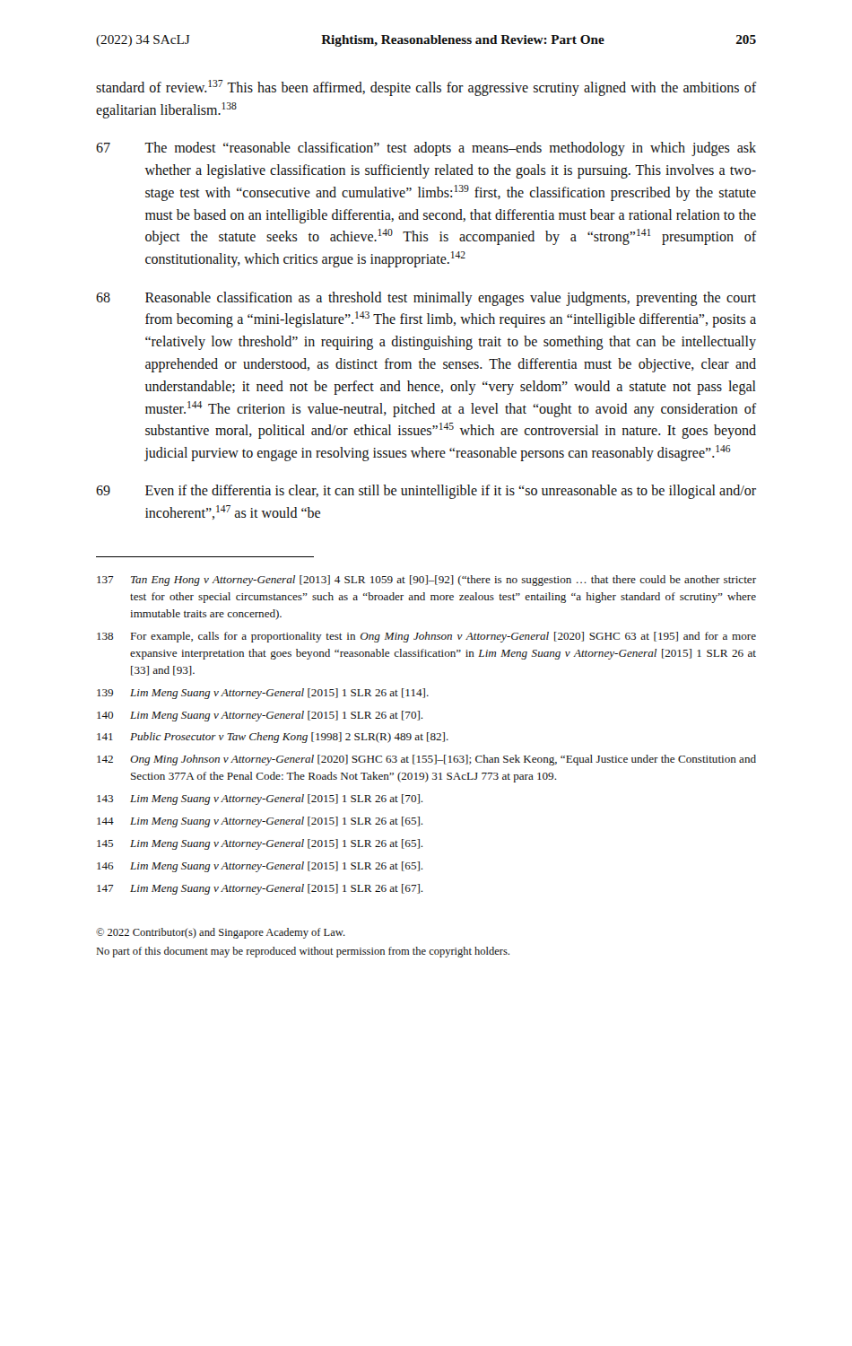(2022) 34 SAcLJ Rightism, Reasonableness and Review: Part One 205
standard of review.137 This has been affirmed, despite calls for aggressive scrutiny aligned with the ambitions of egalitarian liberalism.138
67
The modest “reasonable classification” test adopts a means–ends methodology in which judges ask whether a legislative classification is sufficiently related to the goals it is pursuing. This involves a two-stage test with “consecutive and cumulative” limbs:139 first, the classification prescribed by the statute must be based on an intelligible differentia, and second, that differentia must bear a rational relation to the object the statute seeks to achieve.140 This is accompanied by a “strong”141 presumption of constitutionality, which critics argue is inappropriate.142
68
Reasonable classification as a threshold test minimally engages value judgments, preventing the court from becoming a “mini-legislature”.143 The first limb, which requires an “intelligible differentia”, posits a “relatively low threshold” in requiring a distinguishing trait to be something that can be intellectually apprehended or understood, as distinct from the senses. The differentia must be objective, clear and understandable; it need not be perfect and hence, only “very seldom” would a statute not pass legal muster.144 The criterion is value-neutral, pitched at a level that “ought to avoid any consideration of substantive moral, political and/or ethical issues”145 which are controversial in nature. It goes beyond judicial purview to engage in resolving issues where “reasonable persons can reasonably disagree”.146
69
Even if the differentia is clear, it can still be unintelligible if it is “so unreasonable as to be illogical and/or incoherent”,147 as it would “be
137 Tan Eng Hong v Attorney-General [2013] 4 SLR 1059 at [90]–[92] (“there is no suggestion … that there could be another stricter test for other special circumstances” such as a “broader and more zealous test” entailing “a higher standard of scrutiny” where immutable traits are concerned).
138 For example, calls for a proportionality test in Ong Ming Johnson v Attorney-General [2020] SGHC 63 at [195] and for a more expansive interpretation that goes beyond “reasonable classification” in Lim Meng Suang v Attorney-General [2015] 1 SLR 26 at [33] and [93].
139 Lim Meng Suang v Attorney-General [2015] 1 SLR 26 at [114].
140 Lim Meng Suang v Attorney-General [2015] 1 SLR 26 at [70].
141 Public Prosecutor v Taw Cheng Kong [1998] 2 SLR(R) 489 at [82].
142 Ong Ming Johnson v Attorney-General [2020] SGHC 63 at [155]–[163]; Chan Sek Keong, “Equal Justice under the Constitution and Section 377A of the Penal Code: The Roads Not Taken” (2019) 31 SAcLJ 773 at para 109.
143 Lim Meng Suang v Attorney-General [2015] 1 SLR 26 at [70].
144 Lim Meng Suang v Attorney-General [2015] 1 SLR 26 at [65].
145 Lim Meng Suang v Attorney-General [2015] 1 SLR 26 at [65].
146 Lim Meng Suang v Attorney-General [2015] 1 SLR 26 at [65].
147 Lim Meng Suang v Attorney-General [2015] 1 SLR 26 at [67].
© 2022 Contributor(s) and Singapore Academy of Law.
No part of this document may be reproduced without permission from the copyright holders.